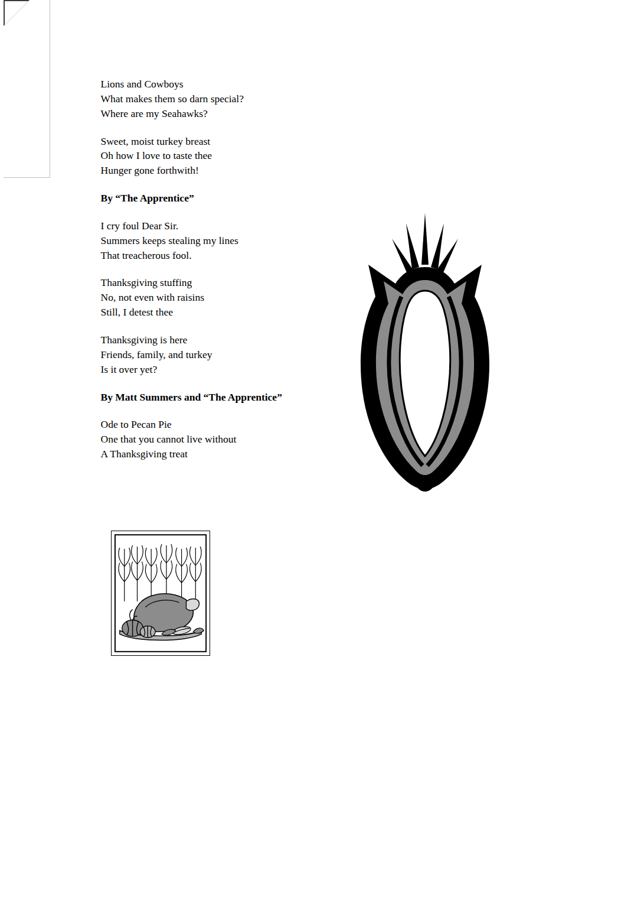Lions and Cowboys
What makes them so darn special?
Where are my Seahawks?
Sweet, moist turkey breast
Oh how I love to taste thee
Hunger gone forthwith!
By “The Apprentice”
I cry foul Dear Sir.
Summers keeps stealing my lines
That treacherous fool.
Thanksgiving stuffing
No, not even with raisins
Still, I detest thee
Thanksgiving is here
Friends, family, and turkey
Is it over yet?
By Matt Summers and “The Apprentice”
Ode to Pecan Pie
One that you cannot live without
A Thanksgiving treat